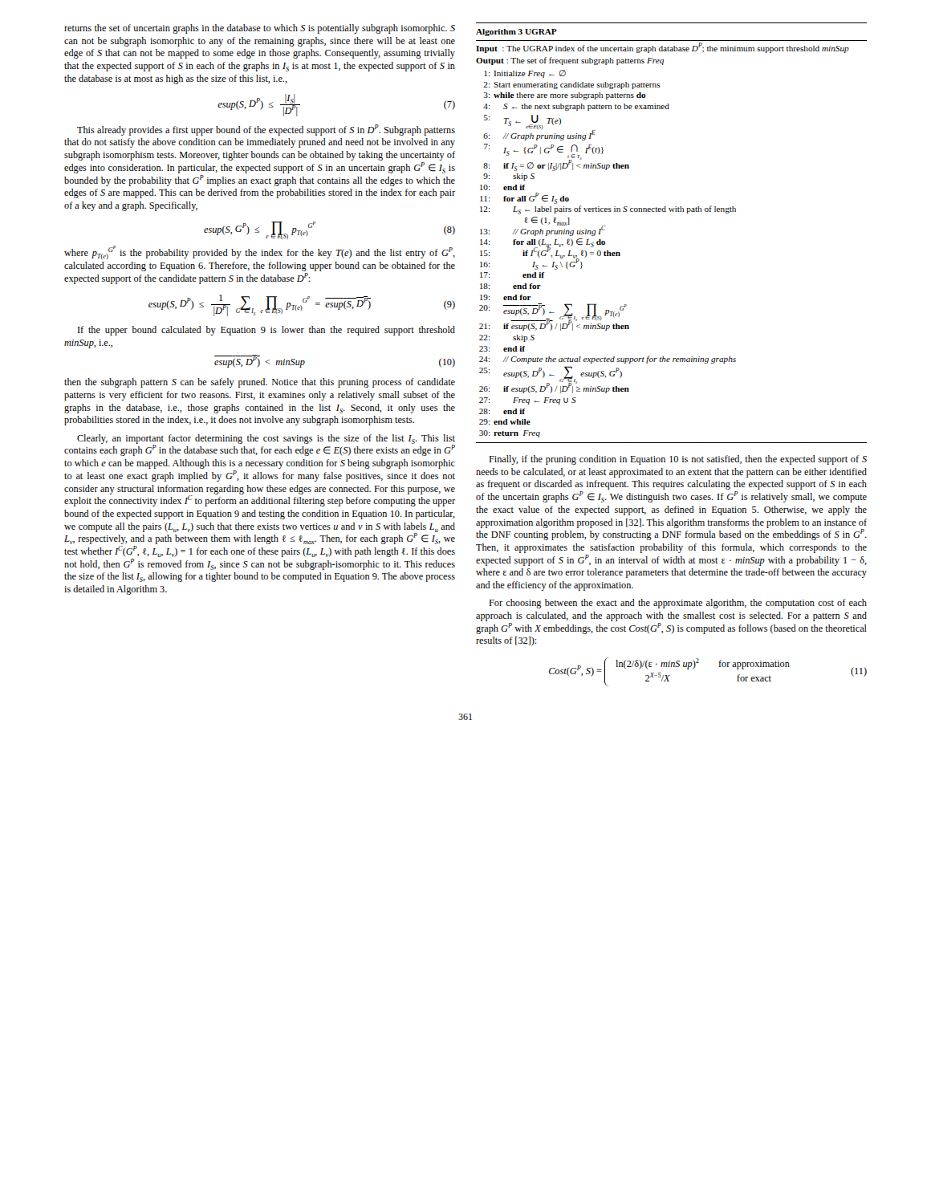returns the set of uncertain graphs in the database to which S is potentially subgraph isomorphic. S can not be subgraph isomorphic to any of the remaining graphs, since there will be at least one edge of S that can not be mapped to some edge in those graphs. Consequently, assuming trivially that the expected support of S in each of the graphs in IS is at most 1, the expected support of S in the database is at most as high as the size of this list, i.e.,
esup(S, DP) ≤ |IS||DP| (7)
This already provides a first upper bound of the expected support of S in DP. Subgraph patterns that do not satisfy the above condition can be immediately pruned and need not be involved in any subgraph isomorphism tests. Moreover, tighter bounds can be obtained by taking the uncertainty of edges into consideration. In particular, the expected support of S in an uncertain graph GP ∈ IS is bounded by the probability that GP implies an exact graph that contains all the edges to which the edges of S are mapped. This can be derived from the probabilities stored in the index for each pair of a key and a graph. Specifically,
esup(S, GP) ≤ ∏e ∈ E(S) pT(e)GP (8)
where pT(e)GP is the probability provided by the index for the key T(e) and the list entry of GP, calculated according to Equation 6. Therefore, the following upper bound can be obtained for the expected support of the candidate pattern S in the database DP:
esup(S, DP) ≤ 1|DP| ∑GP ∈ IS ∏e ∈ E(S) pT(e)GP = esup(S, DP) (9)
If the upper bound calculated by Equation 9 is lower than the required support threshold minSup, i.e.,
esup(S, DP) < minSup (10)
then the subgraph pattern S can be safely pruned. Notice that this pruning process of candidate patterns is very efficient for two reasons. First, it examines only a relatively small subset of the graphs in the database, i.e., those graphs contained in the list IS. Second, it only uses the probabilities stored in the index, i.e., it does not involve any subgraph isomorphism tests.
Clearly, an important factor determining the cost savings is the size of the list IS. This list contains each graph GP in the database such that, for each edge e ∈ E(S) there exists an edge in GP to which e can be mapped. Although this is a necessary condition for S being subgraph isomorphic to at least one exact graph implied by GP, it allows for many false positives, since it does not consider any structural information regarding how these edges are connected. For this purpose, we exploit the connectivity index IC to perform an additional filtering step before computing the upper bound of the expected support in Equation 9 and testing the condition in Equation 10. In particular, we compute all the pairs (Lu, Lv) such that there exists two vertices u and v in S with labels Lu and Lv, respectively, and a path between them with length ℓ ≤ ℓmax. Then, for each graph GP ∈ IS, we test whether IC(GP, ℓ, Lu, Lv) = 1 for each one of these pairs (Lu, Lv) with path length ℓ. If this does not hold, then GP is removed from IS, since S can not be subgraph-isomorphic to it. This reduces the size of the list IS, allowing for a tighter bound to be computed in Equation 9. The above process is detailed in Algorithm 3.
Algorithm 3 UGRAP
Input : The UGRAP index of the uncertain graph database DP; the minimum support threshold minSup
Output : The set of frequent subgraph patterns Freq
Initialize Freq ← ∅
Start enumerating candidate subgraph patterns
while there are more subgraph patterns do
S ← the next subgraph pattern to be examined
TS ← ∪e∈E(S) T(e)
// Graph pruning using IE
IS ← {GP | GP ∈ ∩t ∈ TS IE(t)}
if IS = ∅ or |IS|/|DP| < minSup then
skip S
end if
for all GP ∈ IS do
LS ← label pairs of vertices in S connected with path of lengthℓ ∈ (1, ℓmax]
// Graph pruning using IC
for all (Lu, Lv, ℓ) ∈ LS do
if IC(GP, Lu, Lv, ℓ) = 0 then
IS ← IS \ {GP}
end if
end for
end for
esup(S, DP) ← ∑GP ∈ IS ∏e ∈ E(S) pT(e)GP
if esup(S, DP) / |DP| < minSup then
skip S
end if
// Compute the actual expected support for the remaining graphs
esup(S, DP) ← ∑GP ∈ IS esup(S, GP)
if esup(S, DP) / |DP| ≥ minSup then
Freq ← Freq ∪ S
end if
end while
return Freq
Finally, if the pruning condition in Equation 10 is not satisfied, then the expected support of S needs to be calculated, or at least approximated to an extent that the pattern can be either identified as frequent or discarded as infrequent. This requires calculating the expected support of S in each of the uncertain graphs GP ∈ IS. We distinguish two cases. If GP is relatively small, we compute the exact value of the expected support, as defined in Equation 5. Otherwise, we apply the approximation algorithm proposed in [32]. This algorithm transforms the problem to an instance of the DNF counting problem, by constructing a DNF formula based on the embeddings of S in GP. Then, it approximates the satisfaction probability of this formula, which corresponds to the expected support of S in GP, in an interval of width at most ε · minSup with a probability 1 − δ, where ε and δ are two error tolerance parameters that determine the trade-off between the accuracy and the efficiency of the approximation.
For choosing between the exact and the approximate algorithm, the computation cost of each approach is calculated, and the approach with the smallest cost is selected. For a pattern S and graph GP with X embeddings, the cost Cost(GP, S) is computed as follows (based on the theoretical results of [32]):
Cost(GP, S) =
| ln(2/δ)/(ε · minS up ) 2 | for approximation |
| 2 X −5 / X | for exact |
(11)
361